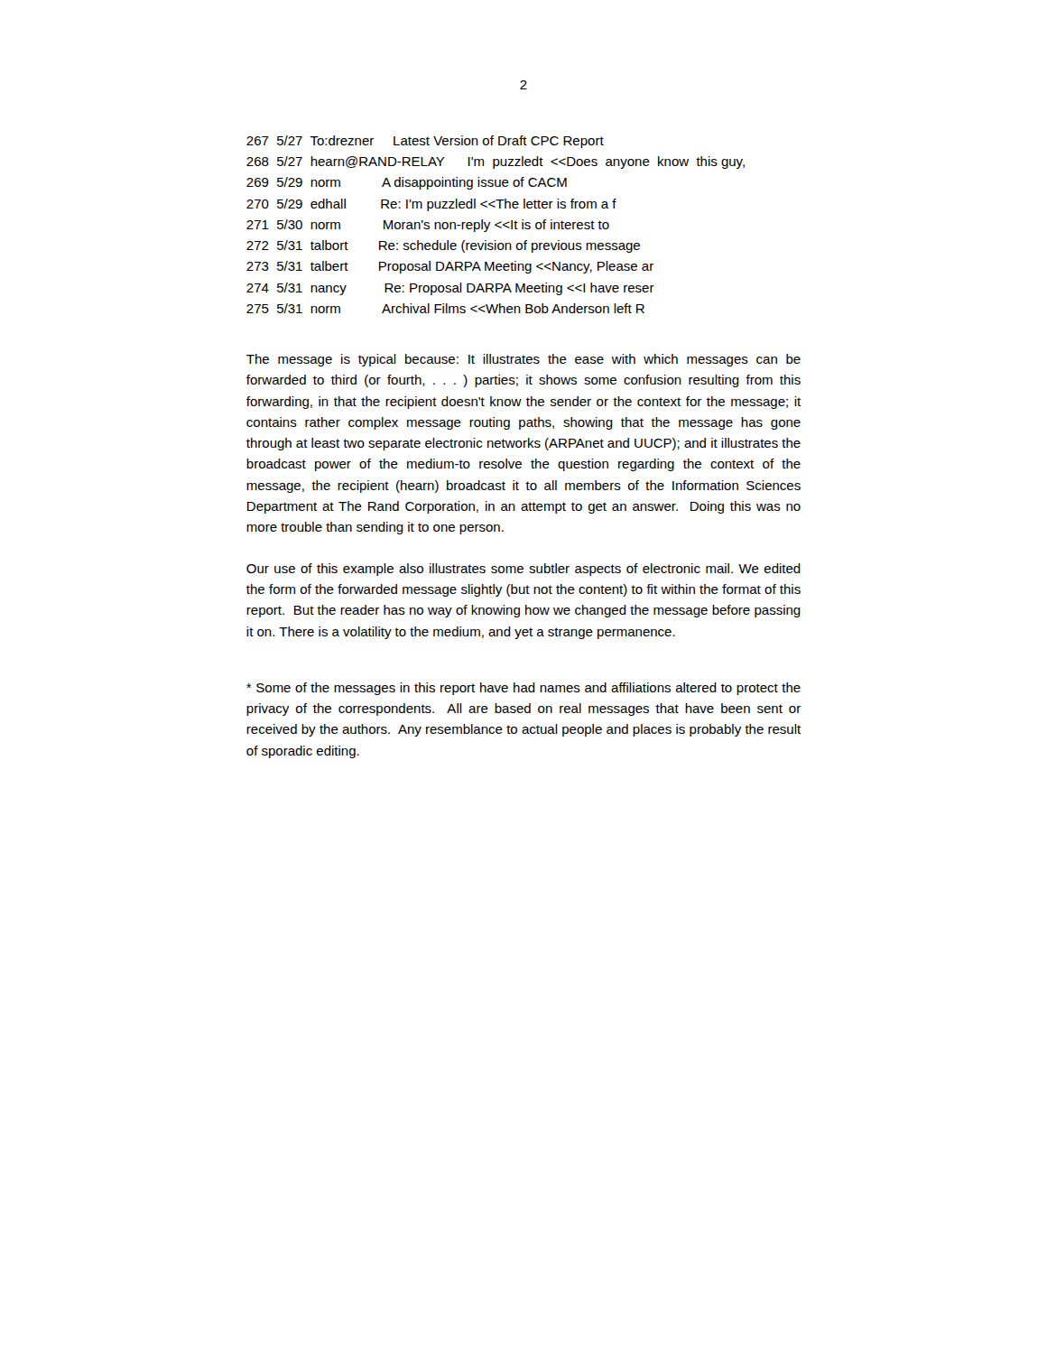2
267  5/27  To:drezner     Latest Version of Draft CPC Report
268  5/27  hearn@RAND-RELAY      I'm  puzzledt  <<Does  anyone  know  this guy,
269  5/29  norm           A disappointing issue of CACM
270  5/29  edhall         Re: I'm puzzledl <<The letter is from a f
271  5/30  norm           Moran's non-reply <<It is of interest to
272  5/31  talbort        Re: schedule (revision of previous message
273  5/31  talbert        Proposal DARPA Meeting <<Nancy, Please ar
274  5/31  nancy          Re: Proposal DARPA Meeting <<I have reser
275  5/31  norm           Archival Films <<When Bob Anderson left R
The message is typical because: It illustrates the ease with which messages can be forwarded to third (or fourth, . . . ) parties; it shows some confusion resulting from this forwarding, in that the recipient doesn't know the sender or the context for the message; it contains rather complex message routing paths, showing that the message has gone through at least two separate electronic networks (ARPAnet and UUCP); and it illustrates the broadcast power of the medium-to resolve the question regarding the context of the message, the recipient (hearn) broadcast it to all members of the Information Sciences Department at The Rand Corporation, in an attempt to get an answer. Doing this was no more trouble than sending it to one person.
Our use of this example also illustrates some subtler aspects of electronic mail. We edited the form of the forwarded message slightly (but not the content) to fit within the format of this report. But the reader has no way of knowing how we changed the message before passing it on. There is a volatility to the medium, and yet a strange permanence.
* Some of the messages in this report have had names and affiliations altered to protect the privacy of the correspondents. All are based on real messages that have been sent or received by the authors. Any resemblance to actual people and places is probably the result of sporadic editing.